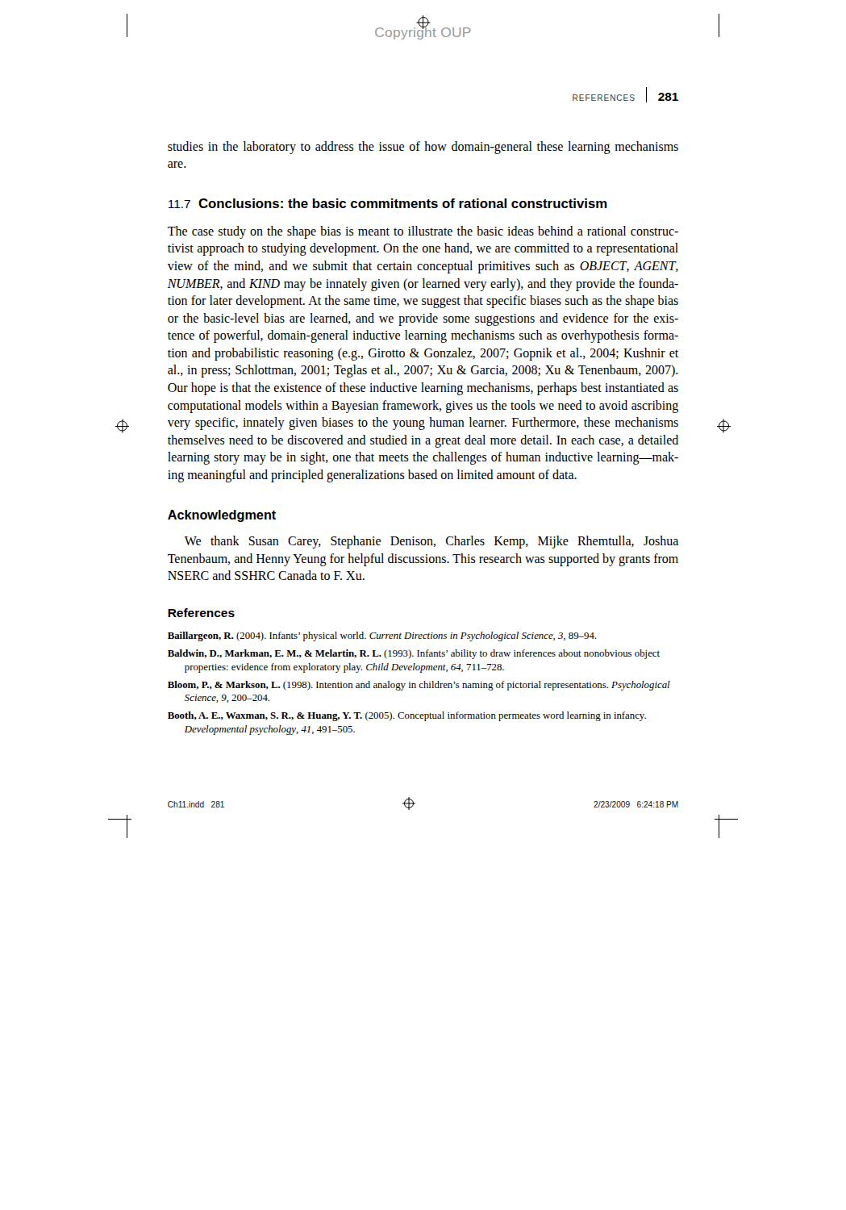Copyright OUP
References 281
studies in the laboratory to address the issue of how domain-general these learning mechanisms are.
11.7 Conclusions: the basic commitments of rational constructivism
The case study on the shape bias is meant to illustrate the basic ideas behind a rational constructivist approach to studying development. On the one hand, we are committed to a representational view of the mind, and we submit that certain conceptual primitives such as OBJECT, AGENT, NUMBER, and KIND may be innately given (or learned very early), and they provide the foundation for later development. At the same time, we suggest that specific biases such as the shape bias or the basic-level bias are learned, and we provide some suggestions and evidence for the existence of powerful, domain-general inductive learning mechanisms such as overhypothesis formation and probabilistic reasoning (e.g., Girotto & Gonzalez, 2007; Gopnik et al., 2004; Kushnir et al., in press; Schlottman, 2001; Teglas et al., 2007; Xu & Garcia, 2008; Xu & Tenenbaum, 2007). Our hope is that the existence of these inductive learning mechanisms, perhaps best instantiated as computational models within a Bayesian framework, gives us the tools we need to avoid ascribing very specific, innately given biases to the young human learner. Furthermore, these mechanisms themselves need to be discovered and studied in a great deal more detail. In each case, a detailed learning story may be in sight, one that meets the challenges of human inductive learning—making meaningful and principled generalizations based on limited amount of data.
Acknowledgment
We thank Susan Carey, Stephanie Denison, Charles Kemp, Mijke Rhemtulla, Joshua Tenenbaum, and Henny Yeung for helpful discussions. This research was supported by grants from NSERC and SSHRC Canada to F. Xu.
References
Baillargeon, R. (2004). Infants’ physical world. Current Directions in Psychological Science, 3, 89–94.
Baldwin, D., Markman, E. M., & Melartin, R. L. (1993). Infants’ ability to draw inferences about nonobvious object properties: evidence from exploratory play. Child Development, 64, 711–728.
Bloom, P., & Markson, L. (1998). Intention and analogy in children’s naming of pictorial representations. Psychological Science, 9, 200–204.
Booth, A. E., Waxman, S. R., & Huang, Y. T. (2005). Conceptual information permeates word learning in infancy. Developmental psychology, 41, 491–505.
Ch11.indd 281 2/23/2009 6:24:18 PM